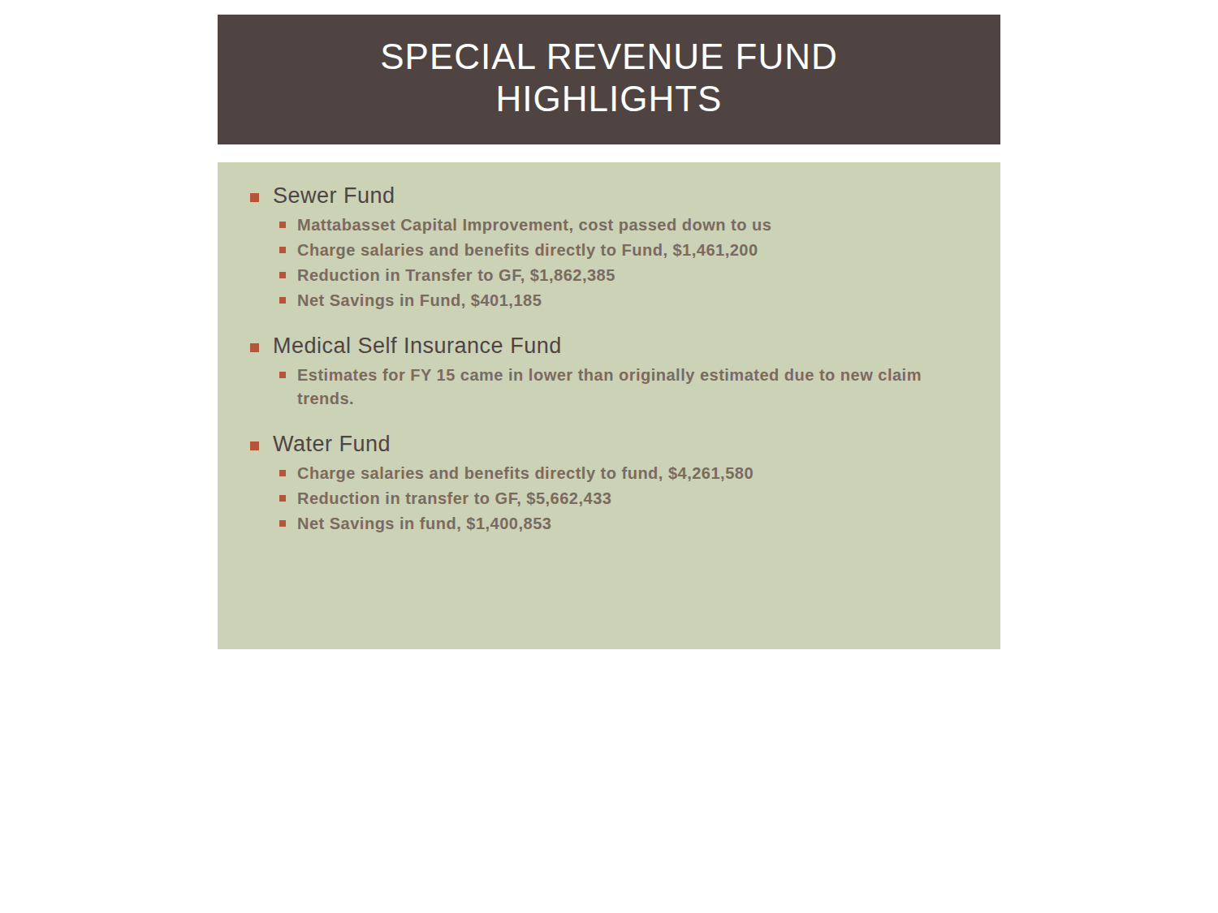Special Revenue Fund
Highlights
Sewer Fund
Mattabasset Capital Improvement, cost passed down to us
Charge salaries and benefits directly to Fund, $1,461,200
Reduction in Transfer to GF, $1,862,385
Net Savings in Fund, $401,185
Medical Self Insurance Fund
Estimates for FY 15 came in lower than originally estimated due to new claim trends.
Water Fund
Charge salaries and benefits directly to fund, $4,261,580
Reduction in transfer to GF, $5,662,433
Net Savings in fund, $1,400,853